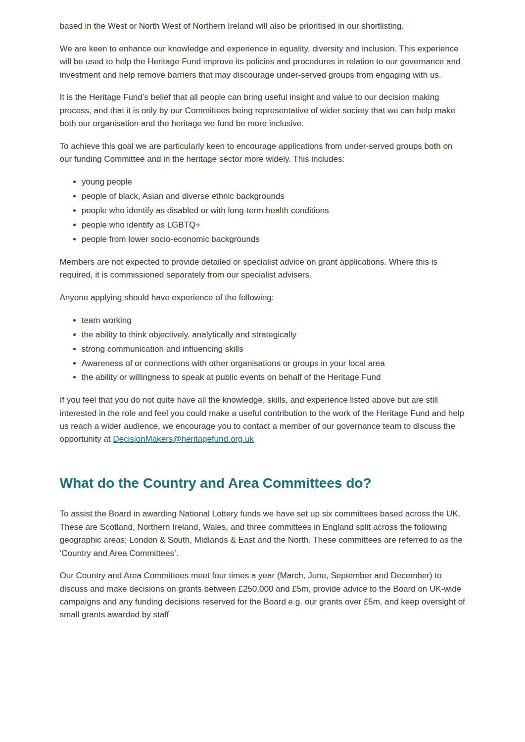based in the West or North West of Northern Ireland will also be prioritised in our shortlisting.
We are keen to enhance our knowledge and experience in equality, diversity and inclusion. This experience will be used to help the Heritage Fund improve its policies and procedures in relation to our governance and investment and help remove barriers that may discourage under-served groups from engaging with us.
It is the Heritage Fund’s belief that all people can bring useful insight and value to our decision making process, and that it is only by our Committees being representative of wider society that we can help make both our organisation and the heritage we fund be more inclusive.
To achieve this goal we are particularly keen to encourage applications from under-served groups both on our funding Committee and in the heritage sector more widely. This includes:
young people
people of black, Asian and diverse ethnic backgrounds
people who identify as disabled or with long-term health conditions
people who identify as LGBTQ+
people from lower socio-economic backgrounds
Members are not expected to provide detailed or specialist advice on grant applications. Where this is required, it is commissioned separately from our specialist advisers.
Anyone applying should have experience of the following:
team working
the ability to think objectively, analytically and strategically
strong communication and influencing skills
Awareness of or connections with other organisations or groups in your local area
the ability or willingness to speak at public events on behalf of the Heritage Fund
If you feel that you do not quite have all the knowledge, skills, and experience listed above but are still interested in the role and feel you could make a useful contribution to the work of the Heritage Fund and help us reach a wider audience, we encourage you to contact a member of our governance team to discuss the opportunity at DecisionMakers@heritagefund.org.uk
What do the Country and Area Committees do?
To assist the Board in awarding National Lottery funds we have set up six committees based across the UK. These are Scotland, Northern Ireland, Wales, and three committees in England split across the following geographic areas; London & South, Midlands & East and the North. These committees are referred to as the ‘Country and Area Committees’.
Our Country and Area Committees meet four times a year (March, June, September and December) to discuss and make decisions on grants between £250,000 and £5m, provide advice to the Board on UK-wide campaigns and any funding decisions reserved for the Board e.g. our grants over £5m, and keep oversight of small grants awarded by staff